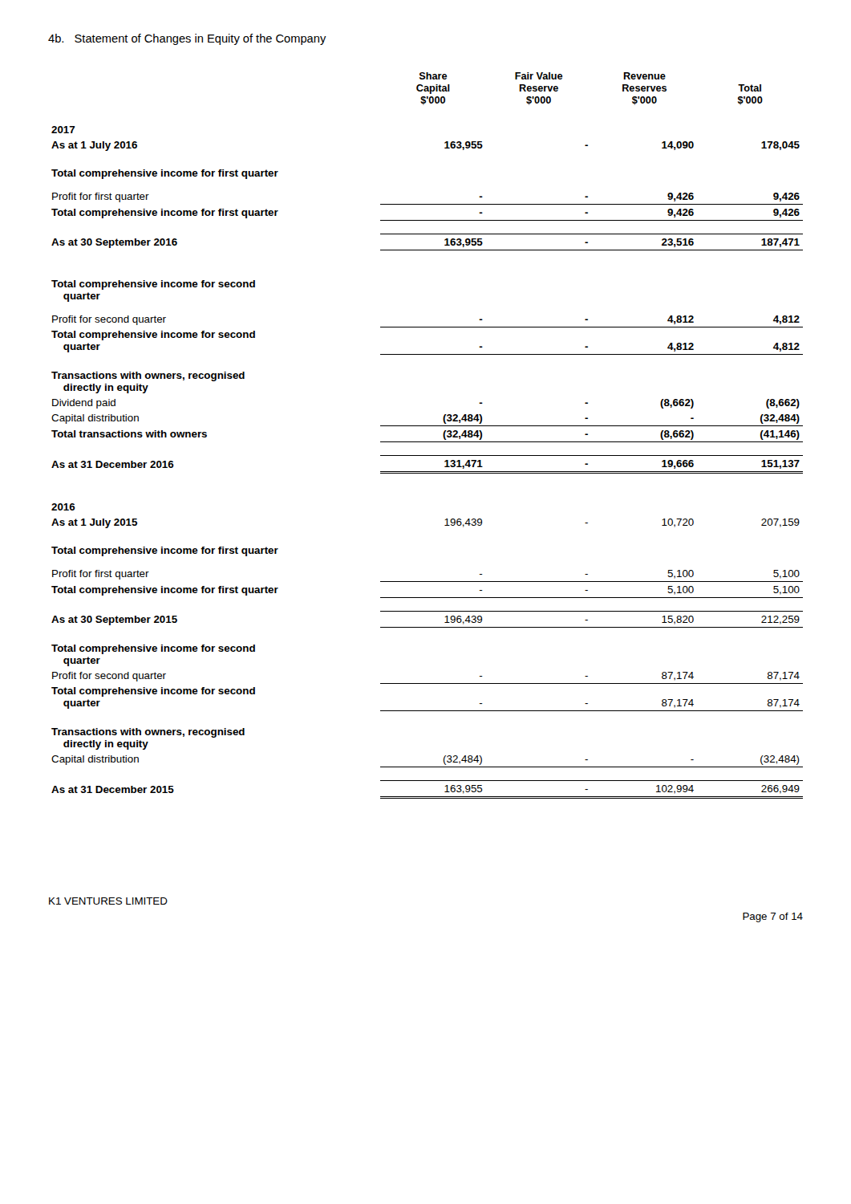4b. Statement of Changes in Equity of the Company
| | Share Capital $'000 | Fair Value Reserve $'000 | Revenue Reserves $'000 | Total $'000 |
| --- | --- | --- | --- | --- |
| 2017 | |
| As at 1 July 2016 | 163,955 | - | 14,090 | 178,045 |
| Total comprehensive income for first quarter | |
| Profit for first quarter | - | - | 9,426 | 9,426 |
| Total comprehensive income for first quarter | - | - | 9,426 | 9,426 |
| As at 30 September 2016 | 163,955 | - | 23,516 | 187,471 |
| Total comprehensive income for second quarter | |
| Profit for second quarter | - | - | 4,812 | 4,812 |
| Total comprehensive income for second quarter | - | - | 4,812 | 4,812 |
| Transactions with owners, recognised directly in equity | |
| Dividend paid | - | - | (8,662) | (8,662) |
| Capital distribution | (32,484) | - | - | (32,484) |
| Total transactions with owners | (32,484) | - | (8,662) | (41,146) |
| As at 31 December 2016 | 131,471 | - | 19,666 | 151,137 |
| 2016 | |
| As at 1 July 2015 | 196,439 | - | 10,720 | 207,159 |
| Total comprehensive income for first quarter | |
| Profit for first quarter | - | - | 5,100 | 5,100 |
| Total comprehensive income for first quarter | - | - | 5,100 | 5,100 |
| As at 30 September 2015 | 196,439 | - | 15,820 | 212,259 |
| Total comprehensive income for second quarter | |
| Profit for second quarter | - | - | 87,174 | 87,174 |
| Total comprehensive income for second quarter | - | - | 87,174 | 87,174 |
| Transactions with owners, recognised directly in equity | |
| Capital distribution | (32,484) | - | - | (32,484) |
| As at 31 December 2015 | 163,955 | - | 102,994 | 266,949 |
K1 VENTURES LIMITED
Page 7 of 14